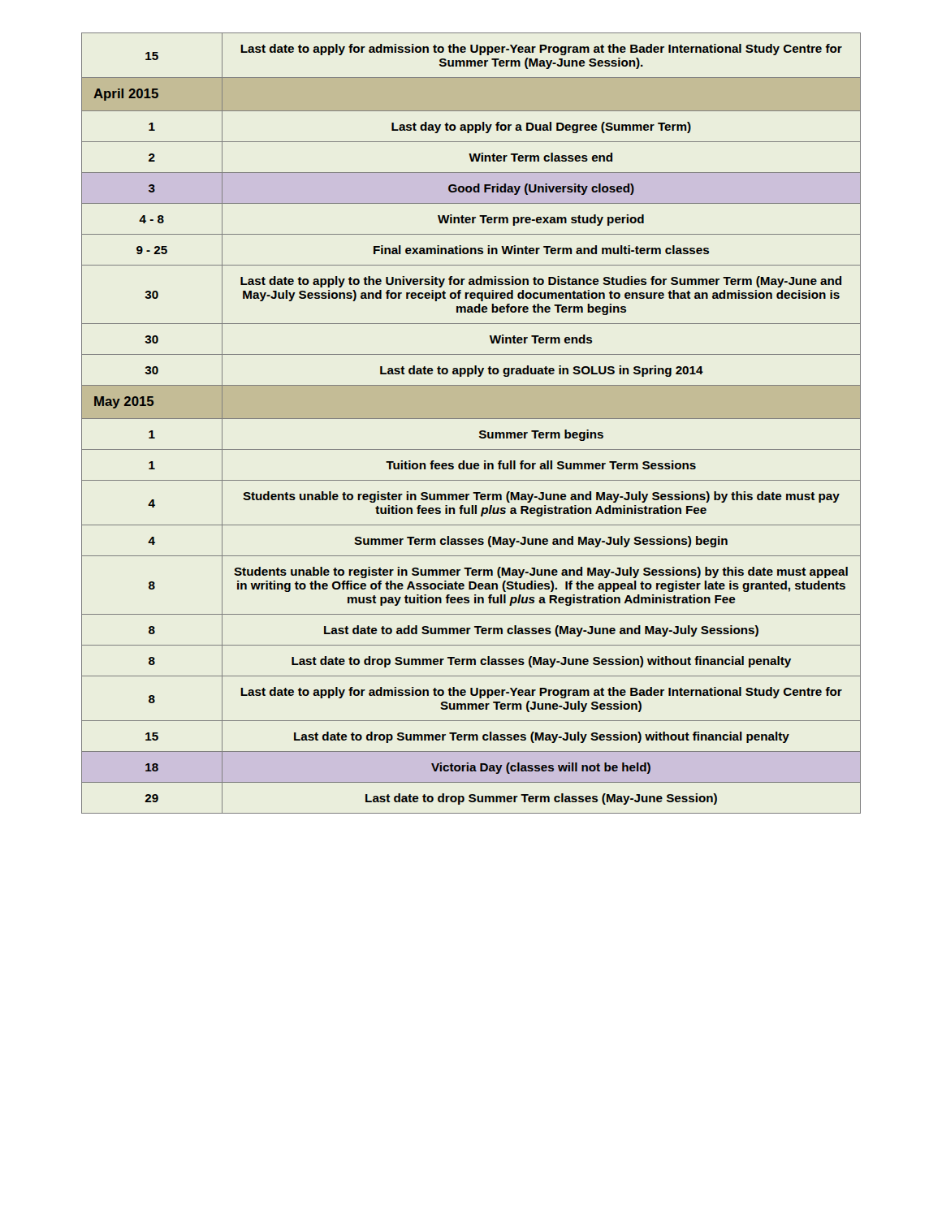| 15 | Last date to apply for admission to the Upper-Year Program at the Bader International Study Centre for Summer Term (May-June Session). |
| April 2015 | |
| 1 | Last day to apply for a Dual Degree (Summer Term) |
| 2 | Winter Term classes end |
| 3 | Good Friday (University closed) |
| 4 - 8 | Winter Term pre-exam study period |
| 9 - 25 | Final examinations in Winter Term and multi-term classes |
| 30 | Last date to apply to the University for admission to Distance Studies for Summer Term (May-June and May-July Sessions) and for receipt of required documentation to ensure that an admission decision is made before the Term begins |
| 30 | Winter Term ends |
| 30 | Last date to apply to graduate in SOLUS in Spring 2014 |
| May 2015 | |
| 1 | Summer Term begins |
| 1 | Tuition fees due in full for all Summer Term Sessions |
| 4 | Students unable to register in Summer Term (May-June and May-July Sessions) by this date must pay tuition fees in full plus a Registration Administration Fee |
| 4 | Summer Term classes (May-June and May-July Sessions) begin |
| 8 | Students unable to register in Summer Term (May-June and May-July Sessions) by this date must appeal in writing to the Office of the Associate Dean (Studies). If the appeal to register late is granted, students must pay tuition fees in full plus a Registration Administration Fee |
| 8 | Last date to add Summer Term classes (May-June and May-July Sessions) |
| 8 | Last date to drop Summer Term classes (May-June Session) without financial penalty |
| 8 | Last date to apply for admission to the Upper-Year Program at the Bader International Study Centre for Summer Term (June-July Session) |
| 15 | Last date to drop Summer Term classes (May-July Session) without financial penalty |
| 18 | Victoria Day (classes will not be held) |
| 29 | Last date to drop Summer Term classes (May-June Session) |